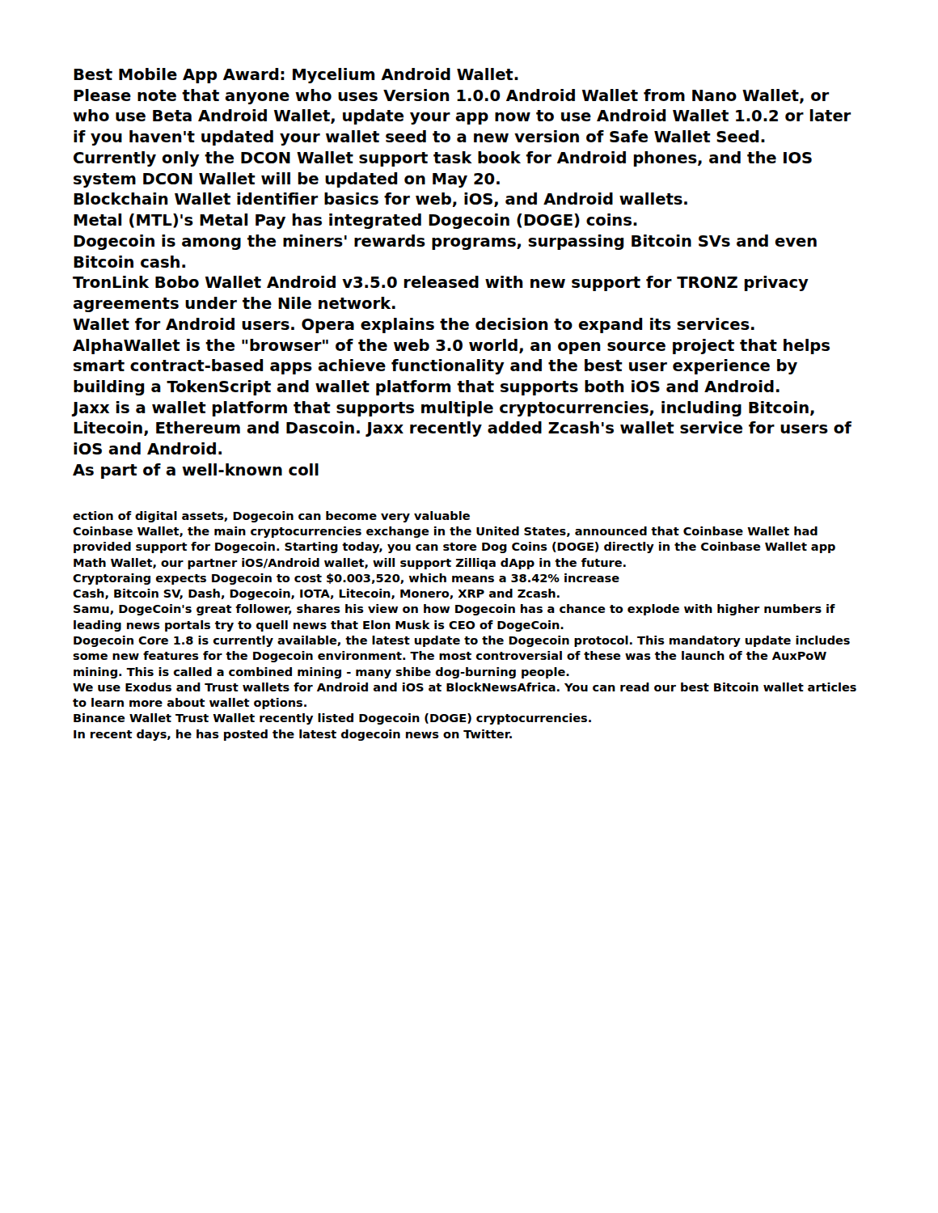Best Mobile App Award: Mycelium Android Wallet.
Please note that anyone who uses Version 1.0.0 Android Wallet from Nano Wallet, or who use Beta Android Wallet, update your app now to use Android Wallet 1.0.2 or later if you haven't updated your wallet seed to a new version of Safe Wallet Seed.
Currently only the DCON Wallet support task book for Android phones, and the IOS system DCON Wallet will be updated on May 20.
Blockchain Wallet identifier basics for web, iOS, and Android wallets.
Metal (MTL)'s Metal Pay has integrated Dogecoin (DOGE) coins.
Dogecoin is among the miners' rewards programs, surpassing Bitcoin SVs and even Bitcoin cash.
TronLink Bobo Wallet Android v3.5.0 released with new support for TRONZ privacy agreements under the Nile network.
Wallet for Android users. Opera explains the decision to expand its services.
AlphaWallet is the "browser" of the web 3.0 world, an open source project that helps smart contract-based apps achieve functionality and the best user experience by building a TokenScript and wallet platform that supports both iOS and Android.
Jaxx is a wallet platform that supports multiple cryptocurrencies, including Bitcoin, Litecoin, Ethereum and Dascoin. Jaxx recently added Zcash's wallet service for users of iOS and Android.
As part of a well-known coll
ection of digital assets, Dogecoin can become very valuable
Coinbase Wallet, the main cryptocurrencies exchange in the United States, announced that Coinbase Wallet had provided support for Dogecoin. Starting today, you can store Dog Coins (DOGE) directly in the Coinbase Wallet app
Math Wallet, our partner iOS/Android wallet, will support Zilliqa dApp in the future.
Cryptoraing expects Dogecoin to cost $0.003,520, which means a 38.42% increase
Cash, Bitcoin SV, Dash, Dogecoin, IOTA, Litecoin, Monero, XRP and Zcash.
Samu, DogeCoin's great follower, shares his view on how Dogecoin has a chance to explode with higher numbers if leading news portals try to quell news that Elon Musk is CEO of DogeCoin.
Dogecoin Core 1.8 is currently available, the latest update to the Dogecoin protocol. This mandatory update includes some new features for the Dogecoin environment. The most controversial of these was the launch of the AuxPoW mining. This is called a combined mining - many shibe dog-burning people.
We use Exodus and Trust wallets for Android and iOS at BlockNewsAfrica. You can read our best Bitcoin wallet articles to learn more about wallet options.
Binance Wallet Trust Wallet recently listed Dogecoin (DOGE) cryptocurrencies.
In recent days, he has posted the latest dogecoin news on Twitter.